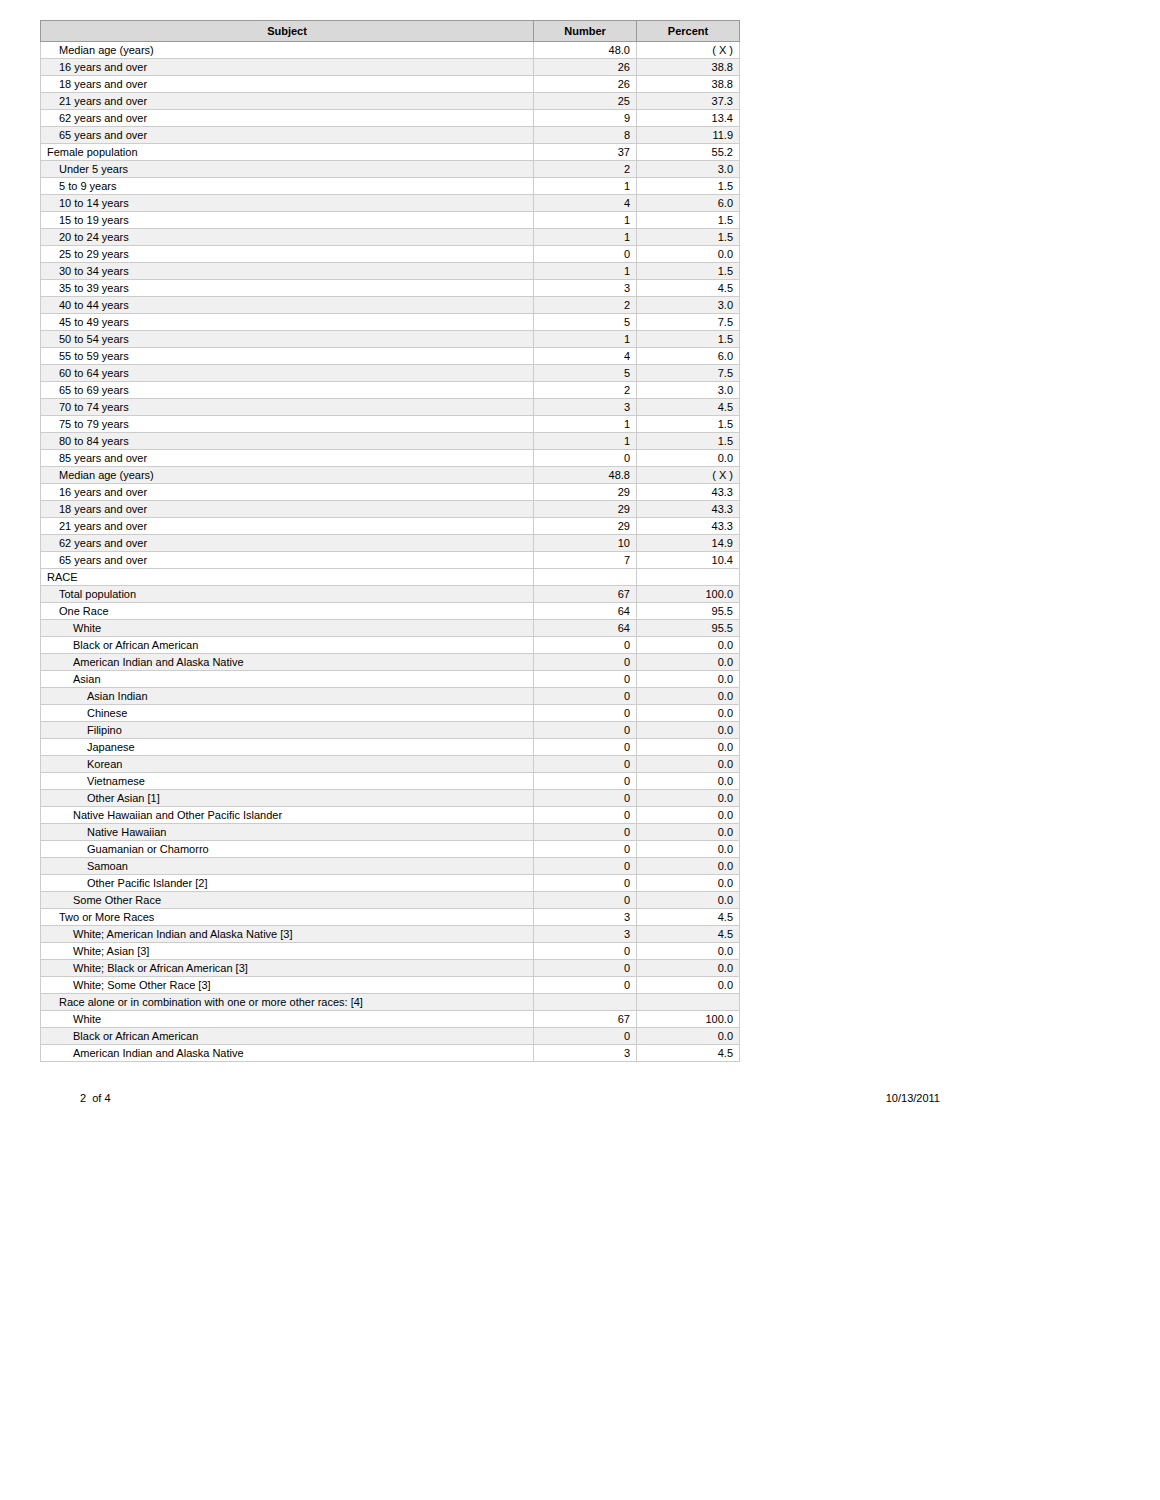| Subject | Number | Percent |
| --- | --- | --- |
| Median age (years) | 48.0 | ( X ) |
| 16 years and over | 26 | 38.8 |
| 18 years and over | 26 | 38.8 |
| 21 years and over | 25 | 37.3 |
| 62 years and over | 9 | 13.4 |
| 65 years and over | 8 | 11.9 |
| Female population | 37 | 55.2 |
| Under 5 years | 2 | 3.0 |
| 5 to 9 years | 1 | 1.5 |
| 10 to 14 years | 4 | 6.0 |
| 15 to 19 years | 1 | 1.5 |
| 20 to 24 years | 1 | 1.5 |
| 25 to 29 years | 0 | 0.0 |
| 30 to 34 years | 1 | 1.5 |
| 35 to 39 years | 3 | 4.5 |
| 40 to 44 years | 2 | 3.0 |
| 45 to 49 years | 5 | 7.5 |
| 50 to 54 years | 1 | 1.5 |
| 55 to 59 years | 4 | 6.0 |
| 60 to 64 years | 5 | 7.5 |
| 65 to 69 years | 2 | 3.0 |
| 70 to 74 years | 3 | 4.5 |
| 75 to 79 years | 1 | 1.5 |
| 80 to 84 years | 1 | 1.5 |
| 85 years and over | 0 | 0.0 |
| Median age (years) | 48.8 | ( X ) |
| 16 years and over | 29 | 43.3 |
| 18 years and over | 29 | 43.3 |
| 21 years and over | 29 | 43.3 |
| 62 years and over | 10 | 14.9 |
| 65 years and over | 7 | 10.4 |
| RACE | | |
| Total population | 67 | 100.0 |
| One Race | 64 | 95.5 |
| White | 64 | 95.5 |
| Black or African American | 0 | 0.0 |
| American Indian and Alaska Native | 0 | 0.0 |
| Asian | 0 | 0.0 |
| Asian Indian | 0 | 0.0 |
| Chinese | 0 | 0.0 |
| Filipino | 0 | 0.0 |
| Japanese | 0 | 0.0 |
| Korean | 0 | 0.0 |
| Vietnamese | 0 | 0.0 |
| Other Asian [1] | 0 | 0.0 |
| Native Hawaiian and Other Pacific Islander | 0 | 0.0 |
| Native Hawaiian | 0 | 0.0 |
| Guamanian or Chamorro | 0 | 0.0 |
| Samoan | 0 | 0.0 |
| Other Pacific Islander [2] | 0 | 0.0 |
| Some Other Race | 0 | 0.0 |
| Two or More Races | 3 | 4.5 |
| White; American Indian and Alaska Native [3] | 3 | 4.5 |
| White; Asian [3] | 0 | 0.0 |
| White; Black or African American [3] | 0 | 0.0 |
| White; Some Other Race [3] | 0 | 0.0 |
| Race alone or in combination with one or more other races: [4] | | |
| White | 67 | 100.0 |
| Black or African American | 0 | 0.0 |
| American Indian and Alaska Native | 3 | 4.5 |
2 of 4
10/13/2011